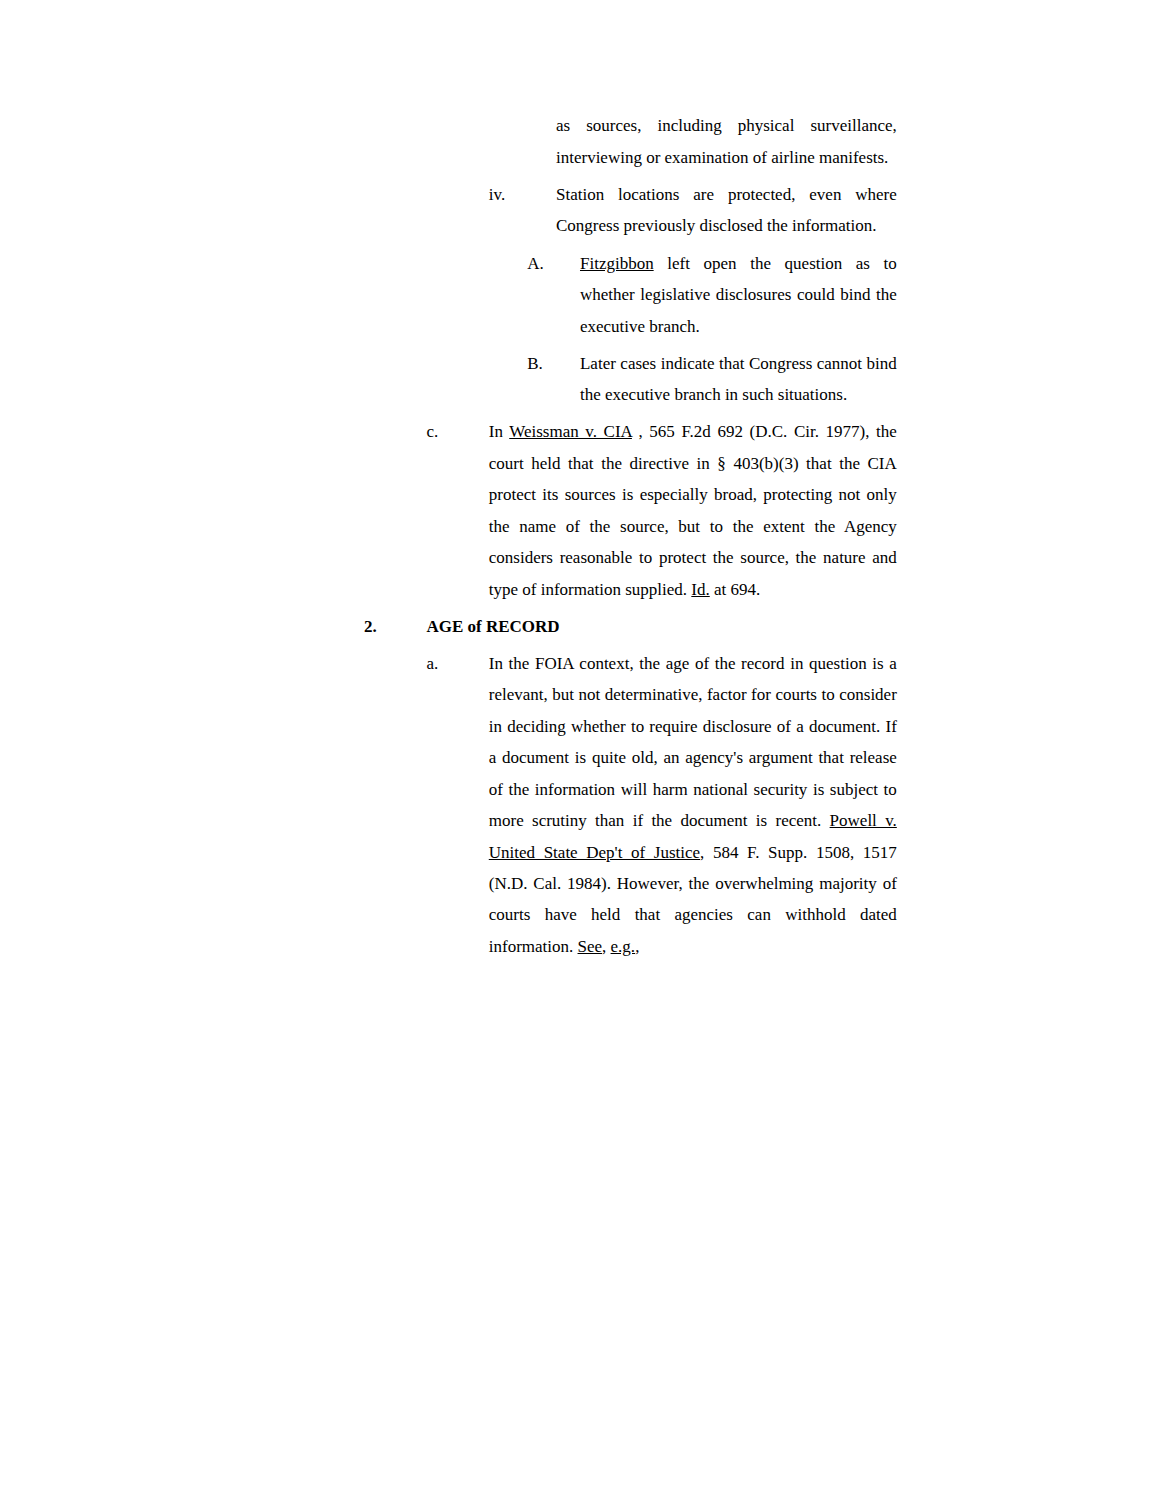as sources, including physical surveillance, interviewing or examination of airline manifests.
iv.
Station locations are protected, even where Congress previously disclosed the information.
A.
Fitzgibbon left open the question as to whether legislative disclosures could bind the executive branch.
B.
Later cases indicate that Congress cannot bind the executive branch in such situations.
c.
In Weissman v. CIA , 565 F.2d 692 (D.C. Cir. 1977), the court held that the directive in § 403(b)(3) that the CIA protect its sources is especially broad, protecting not only the name of the source, but to the extent the Agency considers reasonable to protect the source, the nature and type of information supplied. Id. at 694.
2.
AGE of RECORD
a.
In the FOIA context, the age of the record in question is a relevant, but not determinative, factor for courts to consider in deciding whether to require disclosure of a document. If a document is quite old, an agency's argument that release of the information will harm national security is subject to more scrutiny than if the document is recent. Powell v. United State Dep't of Justice, 584 F. Supp. 1508, 1517 (N.D. Cal. 1984). However, the overwhelming majority of courts have held that agencies can withhold dated information. See, e.g.,